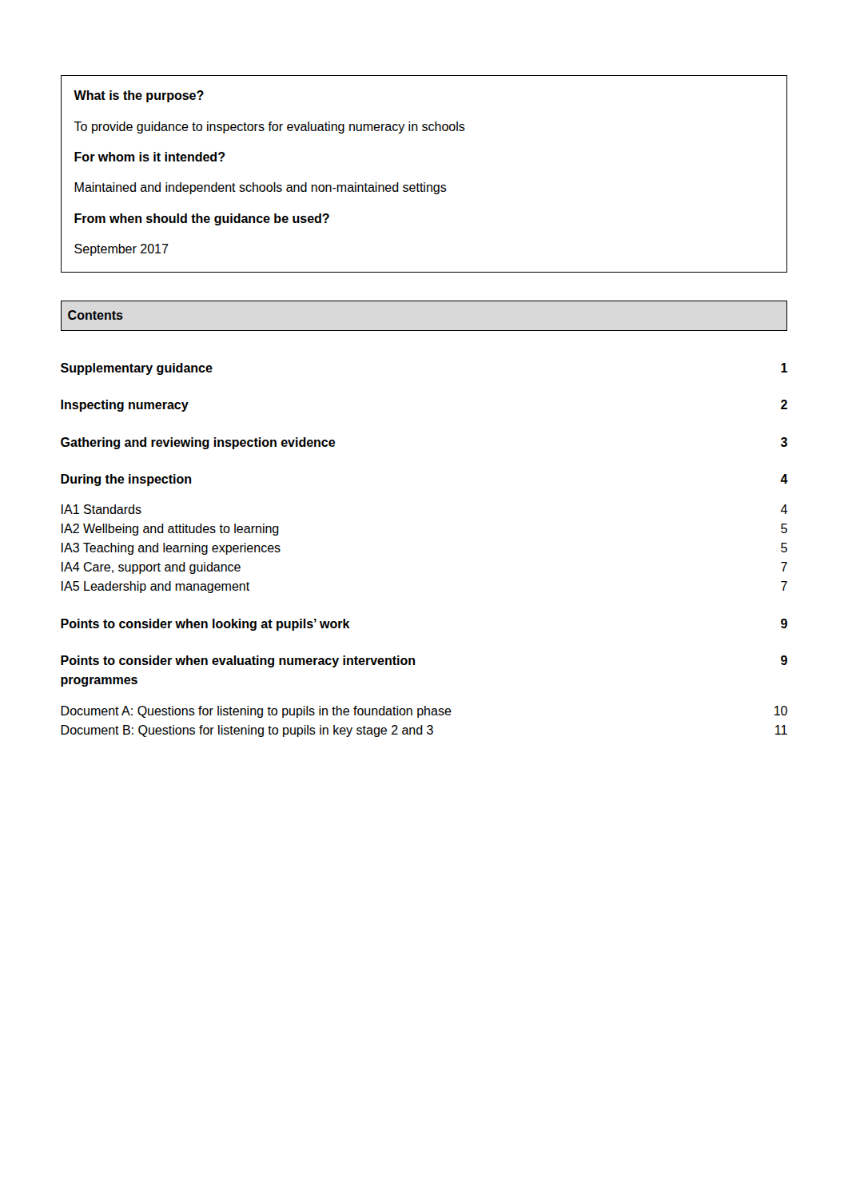What is the purpose?
To provide guidance to inspectors for evaluating numeracy in schools
For whom is it intended?
Maintained and independent schools and non-maintained settings
From when should the guidance be used?
September 2017
Contents
| Supplementary guidance | 1 |
| Inspecting numeracy | 2 |
| Gathering and reviewing inspection evidence | 3 |
| During the inspection | 4 |
| IA1 Standards | 4 |
| IA2 Wellbeing and attitudes to learning | 5 |
| IA3 Teaching and learning experiences | 5 |
| IA4 Care, support and guidance | 7 |
| IA5 Leadership and management | 7 |
| Points to consider when looking at pupils’ work | 9 |
| Points to consider when evaluating numeracy intervention programmes | 9 |
| Document A: Questions for listening to pupils in the foundation phase | 10 |
| Document B: Questions for listening to pupils in key stage 2 and 3 | 11 |